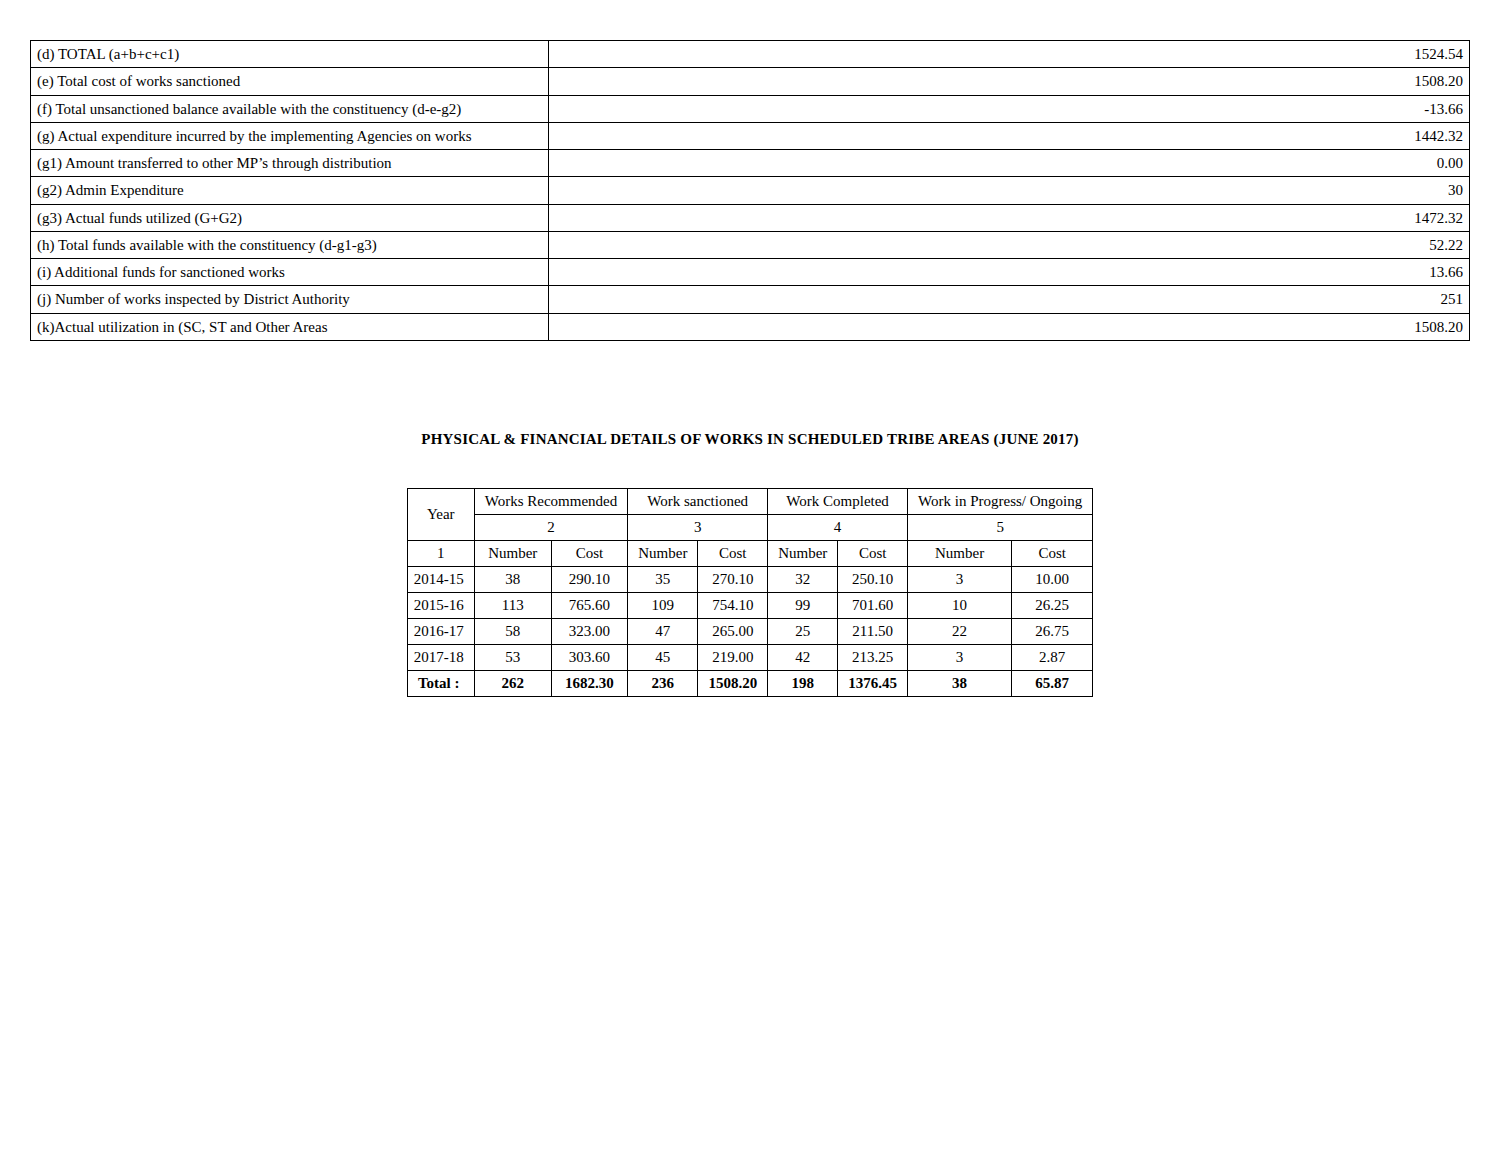| (d) TOTAL (a+b+c+c1) | 1524.54 |
| (e) Total cost of works sanctioned | 1508.20 |
| (f) Total unsanctioned balance available with the constituency (d-e-g2) | -13.66 |
| (g) Actual expenditure incurred by the implementing Agencies on works | 1442.32 |
| (g1) Amount transferred to other MP’s through distribution | 0.00 |
| (g2) Admin Expenditure | 30 |
| (g3) Actual funds utilized (G+G2) | 1472.32 |
| (h) Total funds available with the constituency (d-g1-g3) | 52.22 |
| (i) Additional funds for sanctioned works | 13.66 |
| (j) Number of works inspected by District Authority | 251 |
| (k)Actual utilization in (SC, ST and Other Areas | 1508.20 |
PHYSICAL & FINANCIAL DETAILS OF WORKS IN SCHEDULED TRIBE AREAS (JUNE 2017)
| Year | Works Recommended | Work sanctioned | Work Completed | Work in Progress/ Ongoing |
| 2 | 3 | 4 | 5 |
| 1 | Number | Cost | Number | Cost | Number | Cost | Number | Cost |
| 2014-15 | 38 | 290.10 | 35 | 270.10 | 32 | 250.10 | 3 | 10.00 |
| 2015-16 | 113 | 765.60 | 109 | 754.10 | 99 | 701.60 | 10 | 26.25 |
| 2016-17 | 58 | 323.00 | 47 | 265.00 | 25 | 211.50 | 22 | 26.75 |
| 2017-18 | 53 | 303.60 | 45 | 219.00 | 42 | 213.25 | 3 | 2.87 |
| Total : | 262 | 1682.30 | 236 | 1508.20 | 198 | 1376.45 | 38 | 65.87 |